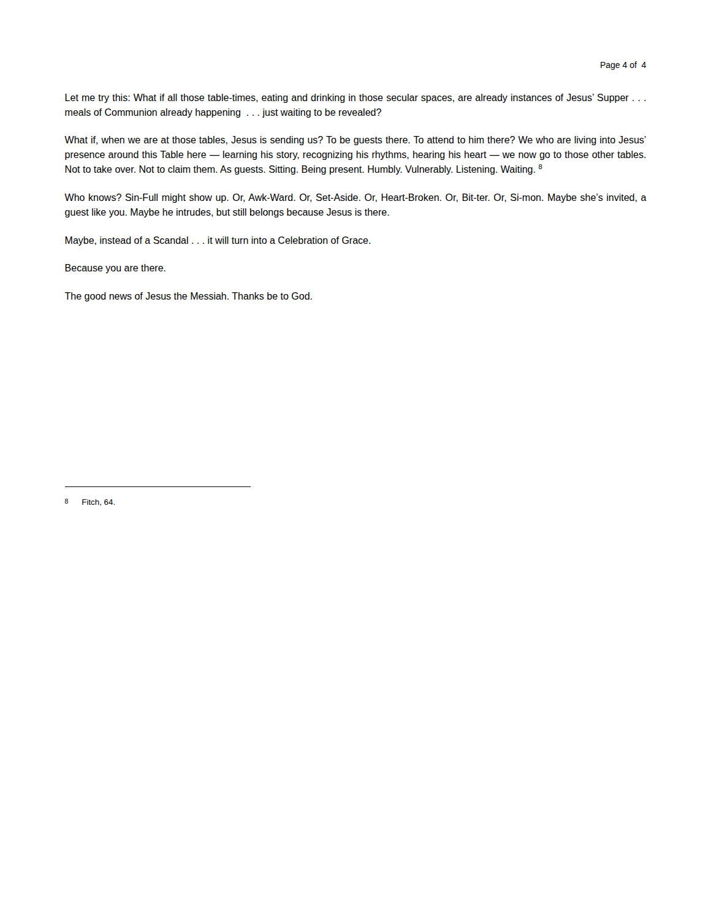Page 4 of 4
Let me try this: What if all those table-times, eating and drinking in those secular spaces, are already instances of Jesus’ Supper . . . meals of Communion already happening . . . just waiting to be revealed?
What if, when we are at those tables, Jesus is sending us? To be guests there. To attend to him there? We who are living into Jesus’ presence around this Table here — learning his story, recognizing his rhythms, hearing his heart — we now go to those other tables. Not to take over. Not to claim them. As guests. Sitting. Being present. Humbly. Vulnerably. Listening. Waiting. 8
Who knows? Sin-Full might show up. Or, Awk-Ward. Or, Set-Aside. Or, Heart-Broken. Or, Bit-ter. Or, Si-mon. Maybe she’s invited, a guest like you. Maybe he intrudes, but still belongs because Jesus is there.
Maybe, instead of a Scandal . . . it will turn into a Celebration of Grace.
Because you are there.
The good news of Jesus the Messiah. Thanks be to God.
8 Fitch, 64.